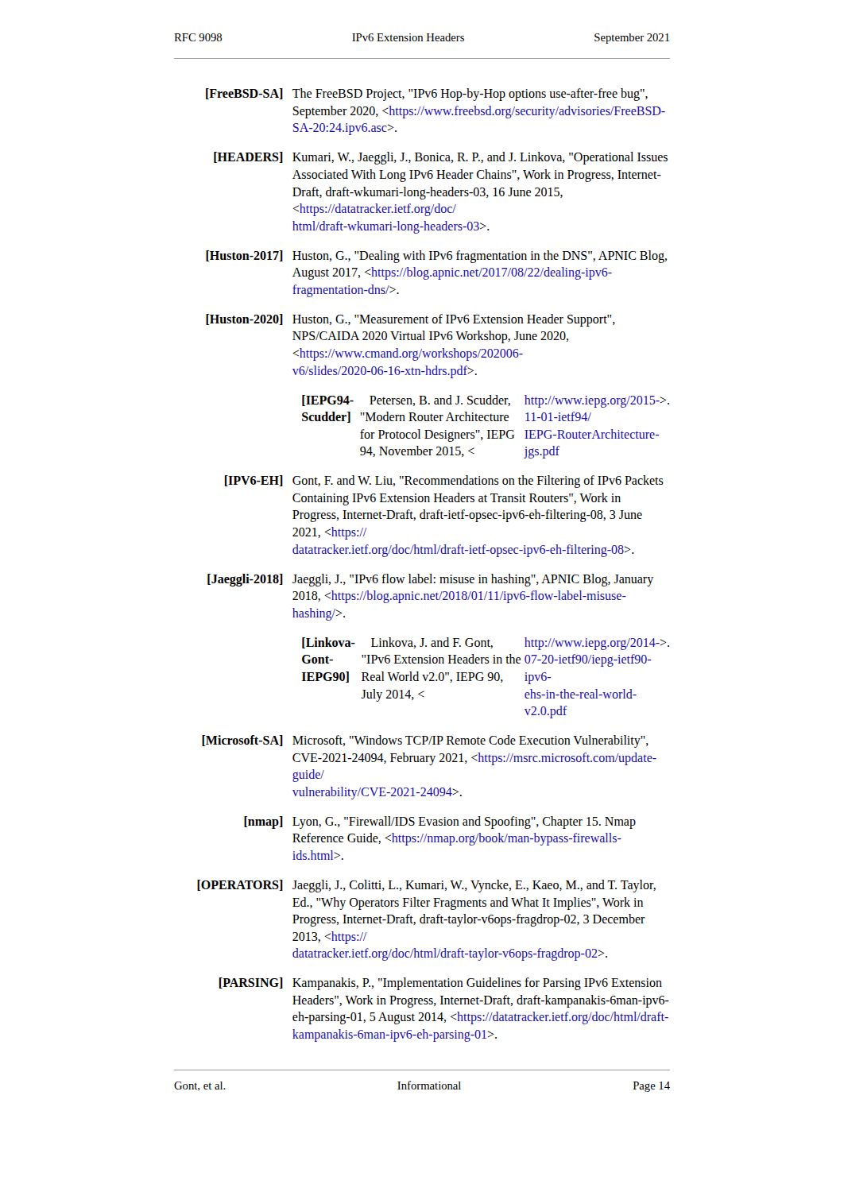RFC 9098
IPv6 Extension Headers
September 2021
[FreeBSD-SA]
The FreeBSD Project, "IPv6 Hop-by-Hop options use-after-free bug", September 2020, <https://www.freebsd.org/security/advisories/FreeBSD-SA-20:24.ipv6.asc>.
[HEADERS]
Kumari, W., Jaeggli, J., Bonica, R. P., and J. Linkova, "Operational Issues Associated With Long IPv6 Header Chains", Work in Progress, Internet-Draft, draft-wkumari-long-headers-03, 16 June 2015, <https://datatracker.ietf.org/doc/
html/draft-wkumari-long-headers-03>.
[Huston-2017]
Huston, G., "Dealing with IPv6 fragmentation in the DNS", APNIC Blog, August 2017, <https://blog.apnic.net/2017/08/22/dealing-ipv6-fragmentation-dns/>.
[Huston-2020]
Huston, G., "Measurement of IPv6 Extension Header Support", NPS/CAIDA 2020 Virtual IPv6 Workshop, June 2020, <https://www.cmand.org/workshops/202006-
v6/slides/2020-06-16-xtn-hdrs.pdf>.
[IEPG94-Scudder] Petersen, B. and J. Scudder, "Modern Router Architecture for Protocol Designers", IEPG 94, November 2015, <http://www.iepg.org/2015-11-01-ietf94/
IEPG-RouterArchitecture-jgs.pdf>.
[IPV6-EH]
Gont, F. and W. Liu, "Recommendations on the Filtering of IPv6 Packets Containing IPv6 Extension Headers at Transit Routers", Work in Progress, Internet-Draft, draft-ietf-opsec-ipv6-eh-filtering-08, 3 June 2021, <https://
datatracker.ietf.org/doc/html/draft-ietf-opsec-ipv6-eh-filtering-08>.
[Jaeggli-2018]
Jaeggli, J., "IPv6 flow label: misuse in hashing", APNIC Blog, January 2018, <https://blog.apnic.net/2018/01/11/ipv6-flow-label-misuse-hashing/>.
[Linkova-Gont-IEPG90] Linkova, J. and F. Gont, "IPv6 Extension Headers in the Real World v2.0", IEPG 90, July 2014, <http://www.iepg.org/2014-07-20-ietf90/iepg-ietf90-ipv6-
ehs-in-the-real-world-v2.0.pdf>.
[Microsoft-SA]
Microsoft, "Windows TCP/IP Remote Code Execution Vulnerability", CVE-2021-24094, February 2021, <https://msrc.microsoft.com/update-guide/
vulnerability/CVE-2021-24094>.
[nmap]
Lyon, G., "Firewall/IDS Evasion and Spoofing", Chapter 15. Nmap Reference Guide, <https://nmap.org/book/man-bypass-firewalls-ids.html>.
[OPERATORS]
Jaeggli, J., Colitti, L., Kumari, W., Vyncke, E., Kaeo, M., and T. Taylor, Ed., "Why Operators Filter Fragments and What It Implies", Work in Progress, Internet-Draft, draft-taylor-v6ops-fragdrop-02, 3 December 2013, <https://
datatracker.ietf.org/doc/html/draft-taylor-v6ops-fragdrop-02>.
[PARSING]
Kampanakis, P., "Implementation Guidelines for Parsing IPv6 Extension Headers", Work in Progress, Internet-Draft, draft-kampanakis-6man-ipv6-eh-parsing-01, 5 August 2014, <https://datatracker.ietf.org/doc/html/draft-
kampanakis-6man-ipv6-eh-parsing-01>.
Gont, et al.
Informational
Page 14